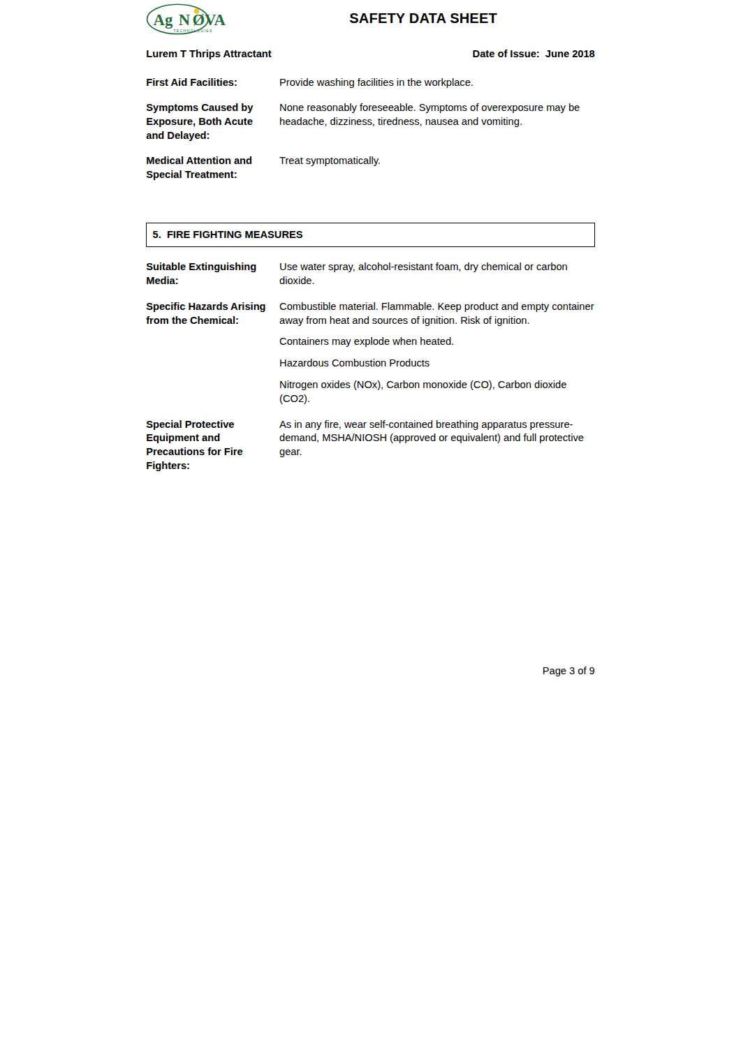Ag N ØVA TECHNOLOGIES
SAFETY DATA SHEET
Lurem T Thrips Attractant Date of Issue: June 2018
| First Aid Facilities: | Provide washing facilities in the workplace. |
| Symptoms Caused by Exposure, Both Acute and Delayed: | None reasonably foreseeable. Symptoms of overexposure may be headache, dizziness, tiredness, nausea and vomiting. |
| Medical Attention and Special Treatment: | Treat symptomatically. |
5. FIRE FIGHTING MEASURES
| Suitable Extinguishing Media: | Use water spray, alcohol-resistant foam, dry chemical or carbon dioxide. |
| Specific Hazards Arising from the Chemical: | Combustible material. Flammable. Keep product and empty container away from heat and sources of ignition. Risk of ignition. Containers may explode when heated. Hazardous Combustion Products Nitrogen oxides (NOx), Carbon monoxide (CO), Carbon dioxide (CO2). |
| Special Protective Equipment and Precautions for Fire Fighters: | As in any fire, wear self-contained breathing apparatus pressure-demand, MSHA/NIOSH (approved or equivalent) and full protective gear. |
Page 3 of 9